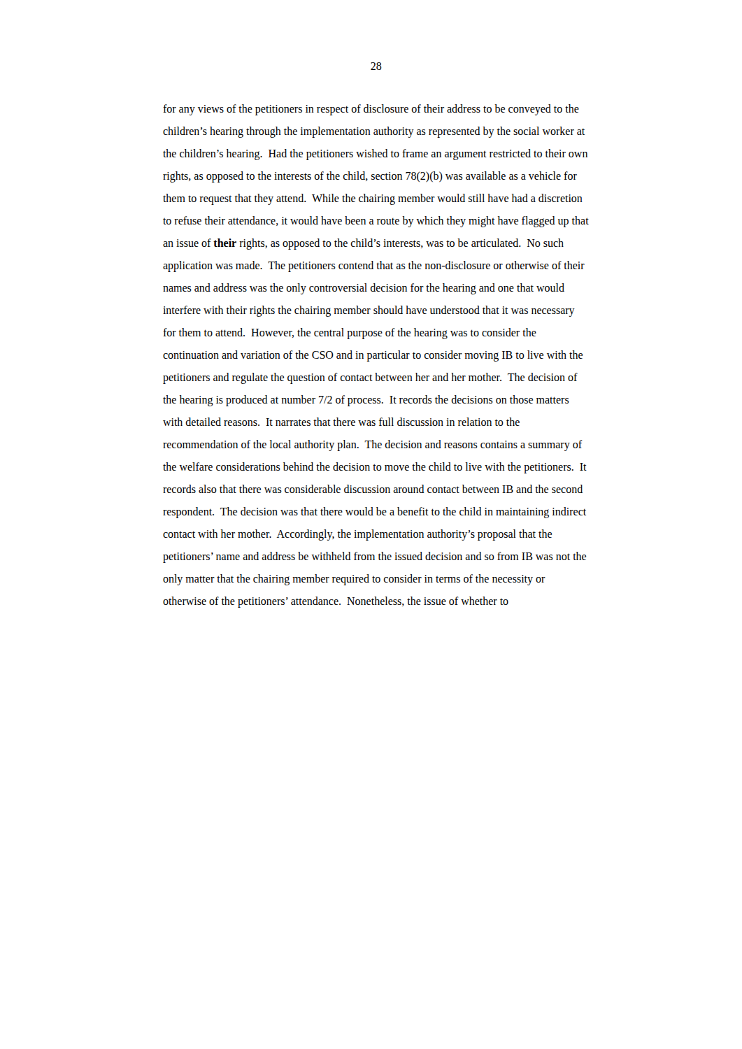28
for any views of the petitioners in respect of disclosure of their address to be conveyed to the children’s hearing through the implementation authority as represented by the social worker at the children’s hearing. Had the petitioners wished to frame an argument restricted to their own rights, as opposed to the interests of the child, section 78(2)(b) was available as a vehicle for them to request that they attend. While the chairing member would still have had a discretion to refuse their attendance, it would have been a route by which they might have flagged up that an issue of their rights, as opposed to the child’s interests, was to be articulated. No such application was made. The petitioners contend that as the non-disclosure or otherwise of their names and address was the only controversial decision for the hearing and one that would interfere with their rights the chairing member should have understood that it was necessary for them to attend. However, the central purpose of the hearing was to consider the continuation and variation of the CSO and in particular to consider moving IB to live with the petitioners and regulate the question of contact between her and her mother. The decision of the hearing is produced at number 7/2 of process. It records the decisions on those matters with detailed reasons. It narrates that there was full discussion in relation to the recommendation of the local authority plan. The decision and reasons contains a summary of the welfare considerations behind the decision to move the child to live with the petitioners. It records also that there was considerable discussion around contact between IB and the second respondent. The decision was that there would be a benefit to the child in maintaining indirect contact with her mother. Accordingly, the implementation authority’s proposal that the petitioners’ name and address be withheld from the issued decision and so from IB was not the only matter that the chairing member required to consider in terms of the necessity or otherwise of the petitioners’ attendance. Nonetheless, the issue of whether to